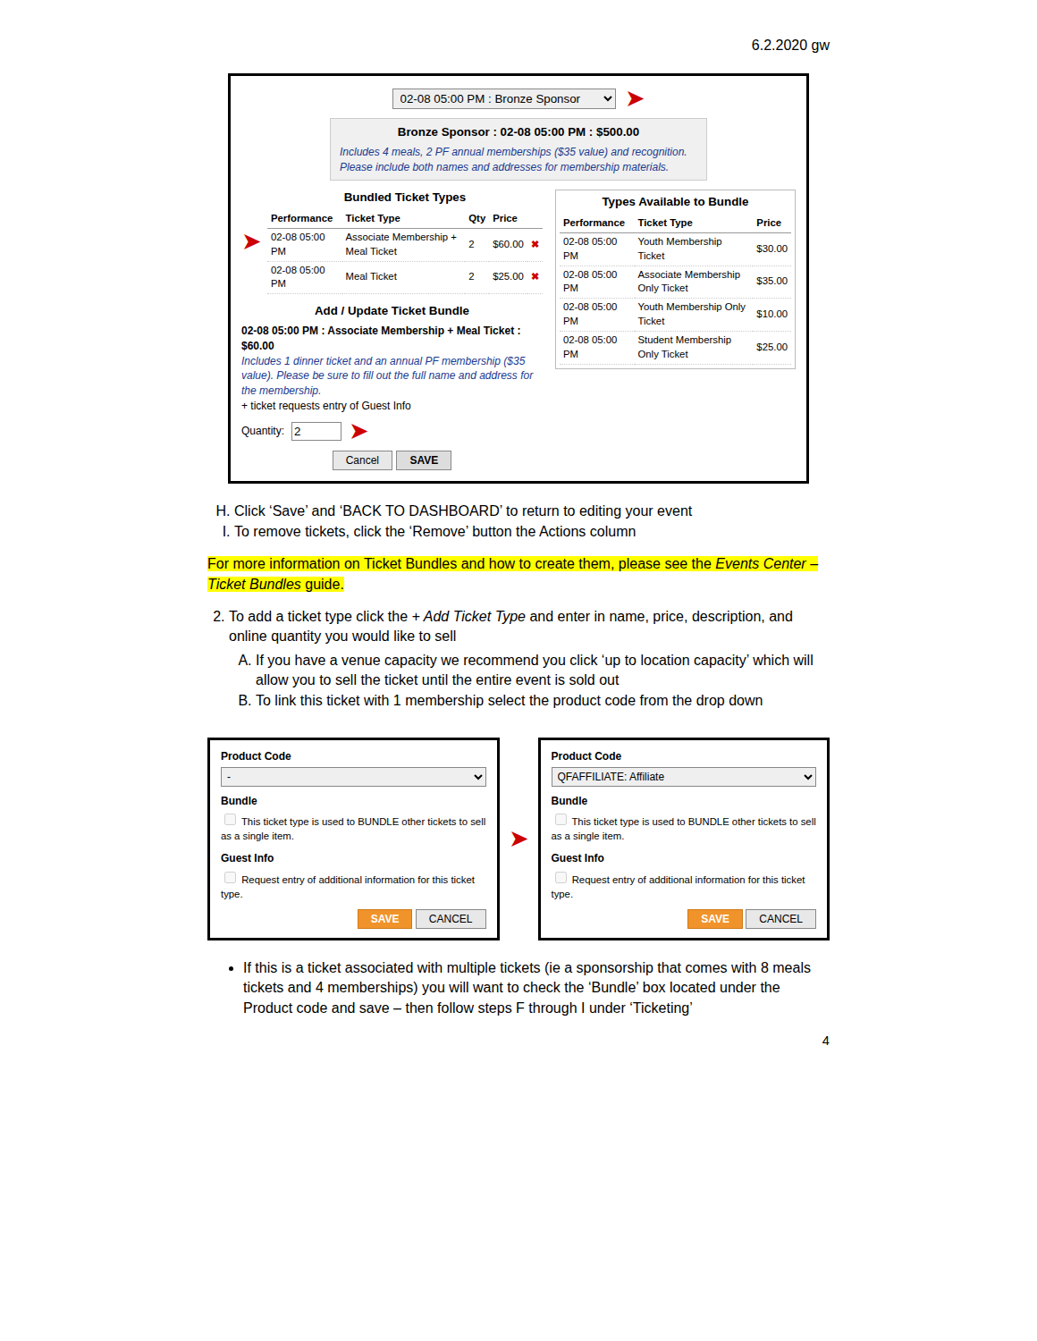6.2.2020 gw
02-08 05:00 PM : Bronze Sponsor ➤
Bronze Sponsor : 02-08 05:00 PM : $500.00
Includes 4 meals, 2 PF annual memberships ($35 value) and recognition. Please include both names and addresses for membership materials.
➤
Bundled Ticket Types
| Performance | Ticket Type | Qty | Price | |
| --- | --- | --- | --- | --- |
| 02-08 05:00 PM | Associate Membership + Meal Ticket | 2 | $60.00 | ✖ |
| 02-08 05:00 PM | Meal Ticket | 2 | $25.00 | ✖ |
Add / Update Ticket Bundle
02-08 05:00 PM : Associate Membership + Meal Ticket : $60.00
Includes 1 dinner ticket and an annual PF membership ($35 value). Please be sure to fill out the full name and address for the membership.
+ ticket requests entry of Guest Info
Quantity: ➤
Cancel SAVE
Types Available to Bundle
| Performance | Ticket Type | Price |
| --- | --- | --- |
| 02-08 05:00 PM | Youth Membership Ticket | $30.00 |
| 02-08 05:00 PM | Associate Membership Only Ticket | $35.00 |
| 02-08 05:00 PM | Youth Membership Only Ticket | $10.00 |
| 02-08 05:00 PM | Student Membership Only Ticket | $25.00 |
Click ‘Save’ and ‘BACK TO DASHBOARD’ to return to editing your event
To remove tickets, click the ‘Remove’ button the Actions column
For more information on Ticket Bundles and how to create them, please see the Events Center – Ticket Bundles guide.
To add a ticket type click the + Add Ticket Type and enter in name, price, description, and online quantity you would like to sell
If you have a venue capacity we recommend you click ‘up to location capacity’ which will allow you to sell the ticket until the entire event is sold out
To link this ticket with 1 membership select the product code from the drop down
Product Code -
Bundle
This ticket type is used to BUNDLE other tickets to sell as a single item.
Guest Info
Request entry of additional information for this ticket type.
SAVE CANCEL
➤
Product Code QFAFFILIATE: Affiliate
Bundle
This ticket type is used to BUNDLE other tickets to sell as a single item.
Guest Info
Request entry of additional information for this ticket type.
SAVE CANCEL
If this is a ticket associated with multiple tickets (ie a sponsorship that comes with 8 meals tickets and 4 memberships) you will want to check the ‘Bundle’ box located under the Product code and save – then follow steps F through I under ‘Ticketing’
4